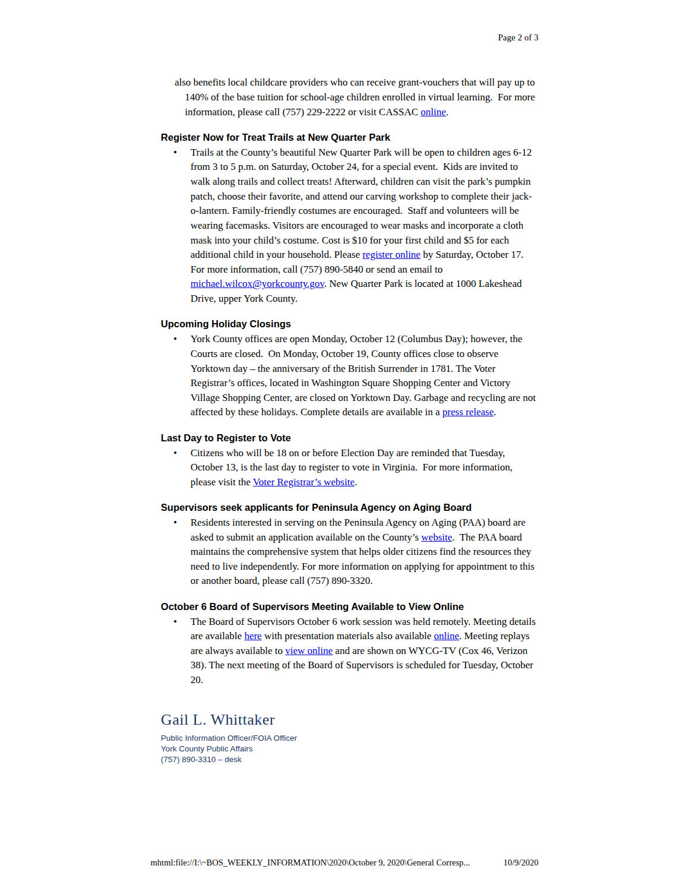Page 2 of 3
also benefits local childcare providers who can receive grant-vouchers that will pay up to 140% of the base tuition for school-age children enrolled in virtual learning. For more information, please call (757) 229-2222 or visit CASSAC online.
Register Now for Treat Trails at New Quarter Park
Trails at the County’s beautiful New Quarter Park will be open to children ages 6-12 from 3 to 5 p.m. on Saturday, October 24, for a special event. Kids are invited to walk along trails and collect treats! Afterward, children can visit the park’s pumpkin patch, choose their favorite, and attend our carving workshop to complete their jack-o-lantern. Family-friendly costumes are encouraged. Staff and volunteers will be wearing facemasks. Visitors are encouraged to wear masks and incorporate a cloth mask into your child’s costume. Cost is $10 for your first child and $5 for each additional child in your household. Please register online by Saturday, October 17. For more information, call (757) 890-5840 or send an email to michael.wilcox@yorkcounty.gov. New Quarter Park is located at 1000 Lakeshead Drive, upper York County.
Upcoming Holiday Closings
York County offices are open Monday, October 12 (Columbus Day); however, the Courts are closed. On Monday, October 19, County offices close to observe Yorktown day – the anniversary of the British Surrender in 1781. The Voter Registrar’s offices, located in Washington Square Shopping Center and Victory Village Shopping Center, are closed on Yorktown Day. Garbage and recycling are not affected by these holidays. Complete details are available in a press release.
Last Day to Register to Vote
Citizens who will be 18 on or before Election Day are reminded that Tuesday, October 13, is the last day to register to vote in Virginia. For more information, please visit the Voter Registrar’s website.
Supervisors seek applicants for Peninsula Agency on Aging Board
Residents interested in serving on the Peninsula Agency on Aging (PAA) board are asked to submit an application available on the County’s website. The PAA board maintains the comprehensive system that helps older citizens find the resources they need to live independently. For more information on applying for appointment to this or another board, please call (757) 890-3320.
October 6 Board of Supervisors Meeting Available to View Online
The Board of Supervisors October 6 work session was held remotely. Meeting details are available here with presentation materials also available online. Meeting replays are always available to view online and are shown on WYCG-TV (Cox 46, Verizon 38). The next meeting of the Board of Supervisors is scheduled for Tuesday, October 20.
Gail L. Whittaker
Public Information Officer/FOIA Officer
York County Public Affairs
(757) 890-3310 – desk
mhtml:file://I:\~BOS_WEEKLY_INFORMATION\2020\October 9, 2020\General Corresp... 10/9/2020